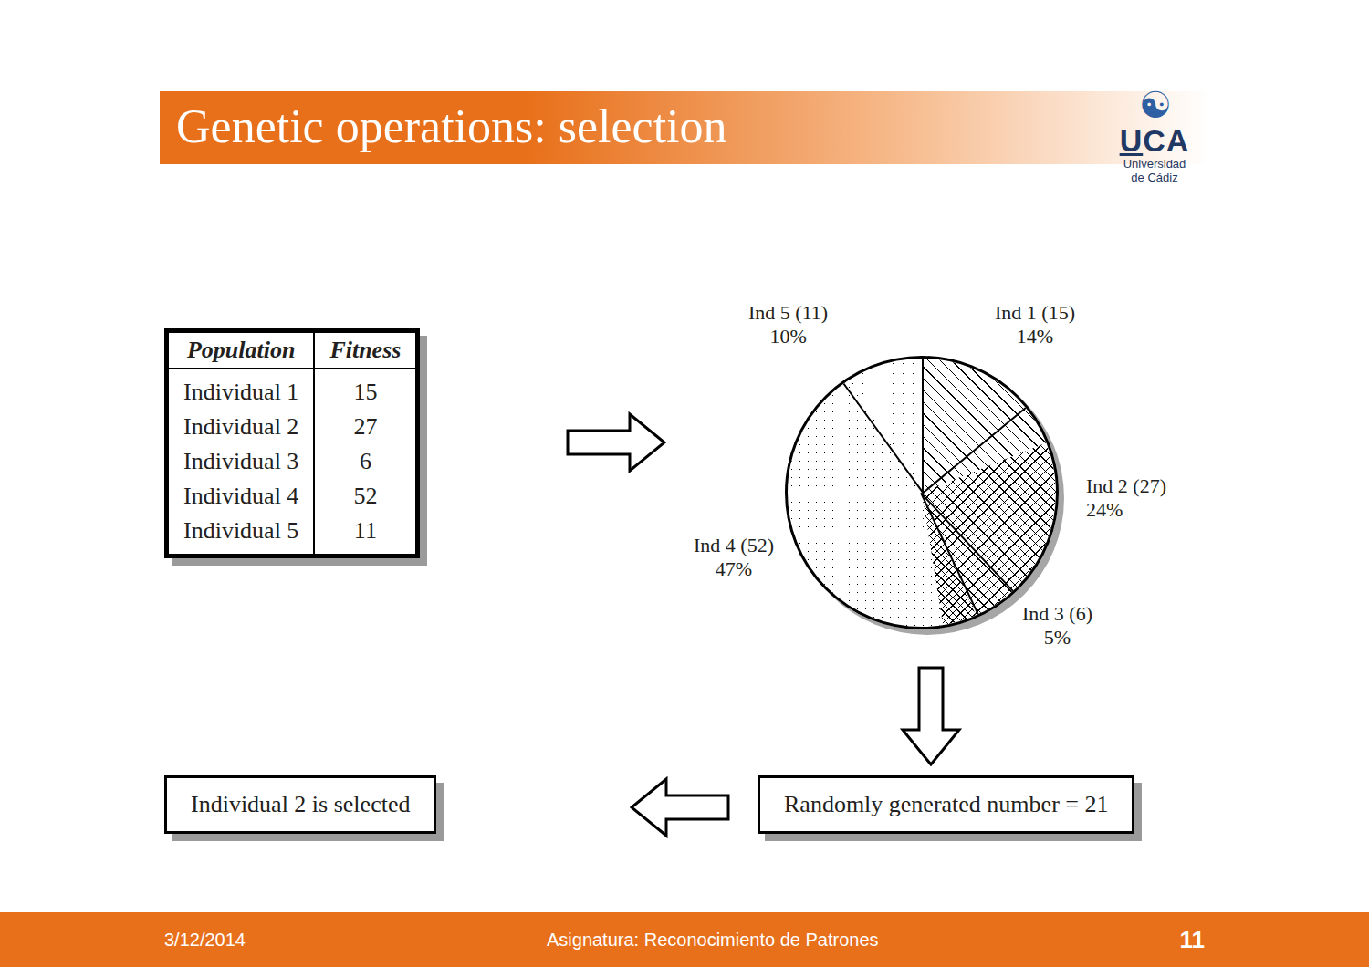Genetic operations: selection
☯
UCA
Universidad
de Cádiz
| Population | Fitness |
| --- | --- |
| Individual 1 | 15 |
| Individual 2 | 27 |
| Individual 3 | 6 |
| Individual 4 | 52 |
| Individual 5 | 11 |
Ind 5 (11)
10%
Ind 1 (15)
14%
Ind 2 (27)
24%
Ind 4 (52)
47%
Ind 3 (6)
5%
Individual 2 is selected
Randomly generated number = 21
3/12/2014 Asignatura: Reconocimiento de Patrones 11